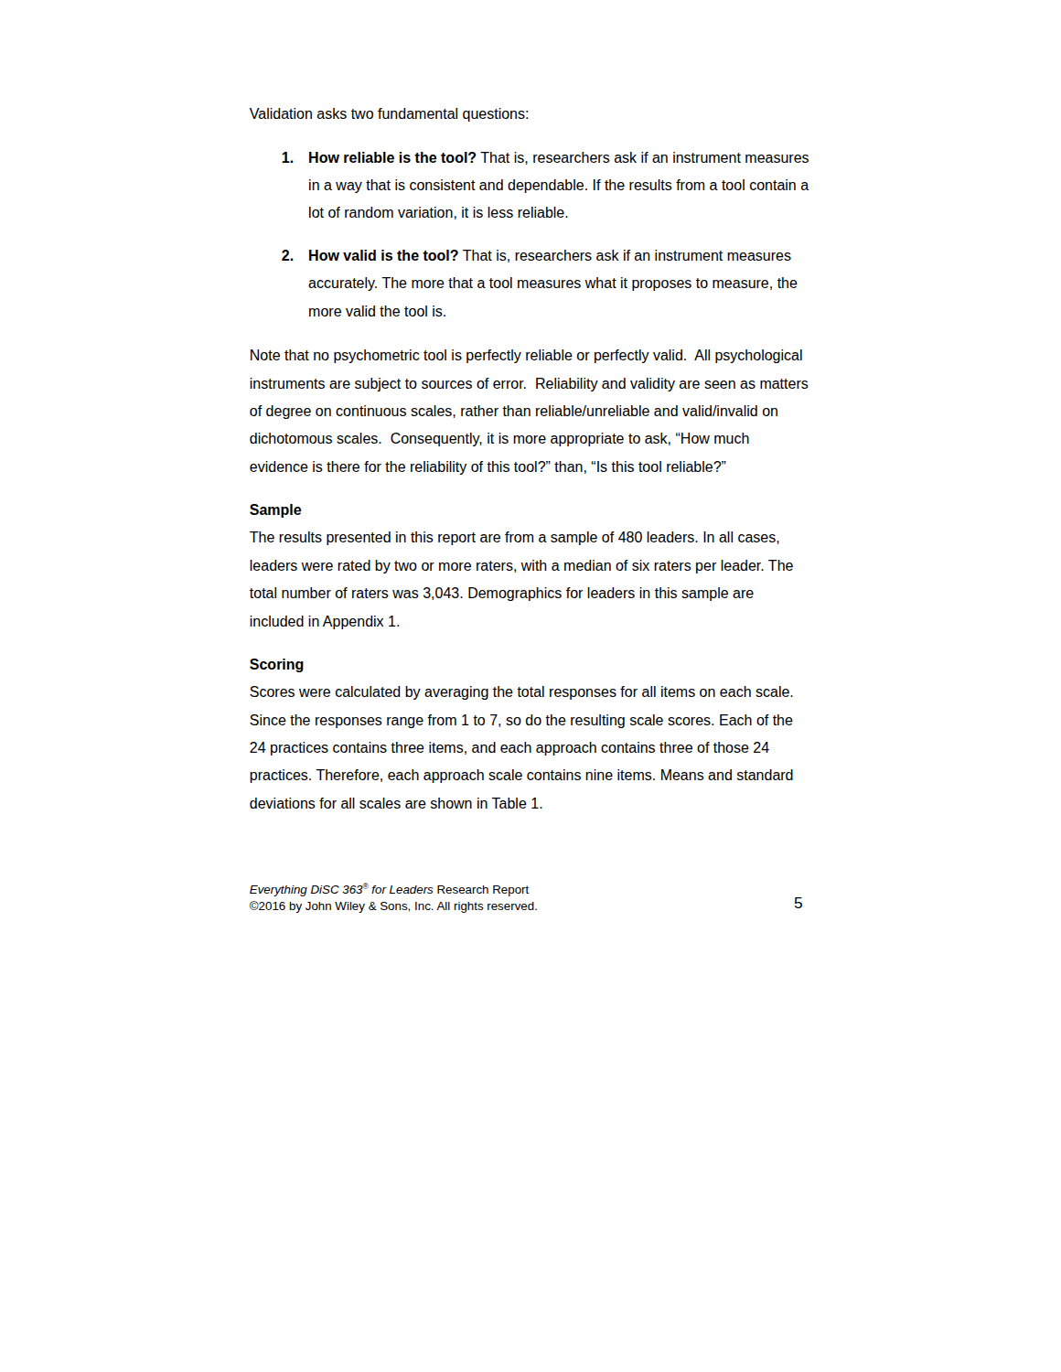Validation asks two fundamental questions:
How reliable is the tool? That is, researchers ask if an instrument measures in a way that is consistent and dependable. If the results from a tool contain a lot of random variation, it is less reliable.
How valid is the tool? That is, researchers ask if an instrument measures accurately. The more that a tool measures what it proposes to measure, the more valid the tool is.
Note that no psychometric tool is perfectly reliable or perfectly valid. All psychological instruments are subject to sources of error. Reliability and validity are seen as matters of degree on continuous scales, rather than reliable/unreliable and valid/invalid on dichotomous scales. Consequently, it is more appropriate to ask, “How much evidence is there for the reliability of this tool?” than, “Is this tool reliable?”
Sample
The results presented in this report are from a sample of 480 leaders. In all cases, leaders were rated by two or more raters, with a median of six raters per leader. The total number of raters was 3,043. Demographics for leaders in this sample are included in Appendix 1.
Scoring
Scores were calculated by averaging the total responses for all items on each scale. Since the responses range from 1 to 7, so do the resulting scale scores. Each of the 24 practices contains three items, and each approach contains three of those 24 practices. Therefore, each approach scale contains nine items. Means and standard deviations for all scales are shown in Table 1.
Everything DiSC 363® for Leaders Research Report
©2016 by John Wiley & Sons, Inc. All rights reserved.
5